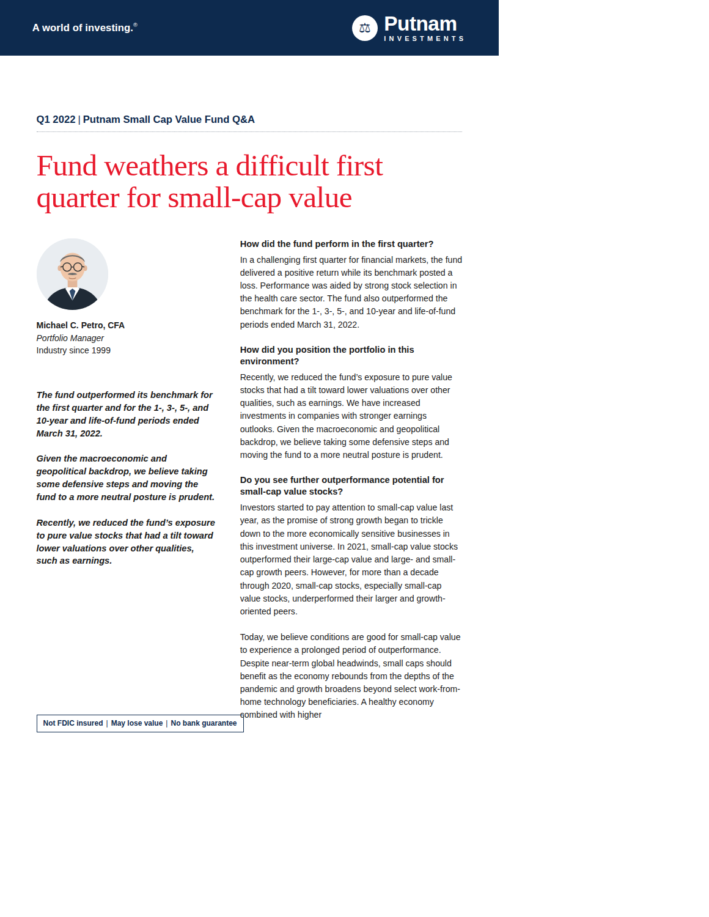A world of investing.®
⚖
Putnam
INVESTMENTS
Q1 2022|Putnam Small Cap Value Fund Q&A
Fund weathers a difficult first quarter for small-cap value
Michael C. Petro, CFA
Portfolio Manager
Industry since 1999
The fund outperformed its benchmark for the first quarter and for the 1-, 3-, 5-, and 10-year and life-of-fund periods ended March 31, 2022.
Given the macroeconomic and geopolitical backdrop, we believe taking some defensive steps and moving the fund to a more neutral posture is prudent.
Recently, we reduced the fund’s exposure to pure value stocks that had a tilt toward lower valuations over other qualities, such as earnings.
How did the fund perform in the first quarter?
In a challenging first quarter for financial markets, the fund delivered a positive return while its benchmark posted a loss. Performance was aided by strong stock selection in the health care sector. The fund also outperformed the benchmark for the 1-, 3-, 5-, and 10-year and life-of-fund periods ended March 31, 2022.
How did you position the portfolio in this environment?
Recently, we reduced the fund’s exposure to pure value stocks that had a tilt toward lower valuations over other qualities, such as earnings. We have increased investments in companies with stronger earnings outlooks. Given the macroeconomic and geopolitical backdrop, we believe taking some defensive steps and moving the fund to a more neutral posture is prudent.
Do you see further outperformance potential for small-cap value stocks?
Investors started to pay attention to small-cap value last year, as the promise of strong growth began to trickle down to the more economically sensitive businesses in this investment universe. In 2021, small-cap value stocks outperformed their large-cap value and large- and small-cap growth peers. However, for more than a decade through 2020, small-cap stocks, especially small-cap value stocks, underperformed their larger and growth-oriented peers.
Today, we believe conditions are good for small-cap value to experience a prolonged period of outperformance. Despite near-term global headwinds, small caps should benefit as the economy rebounds from the depths of the pandemic and growth broadens beyond select work-from-home technology beneficiaries. A healthy economy combined with higher
Not FDIC insured|May lose value|No bank guarantee